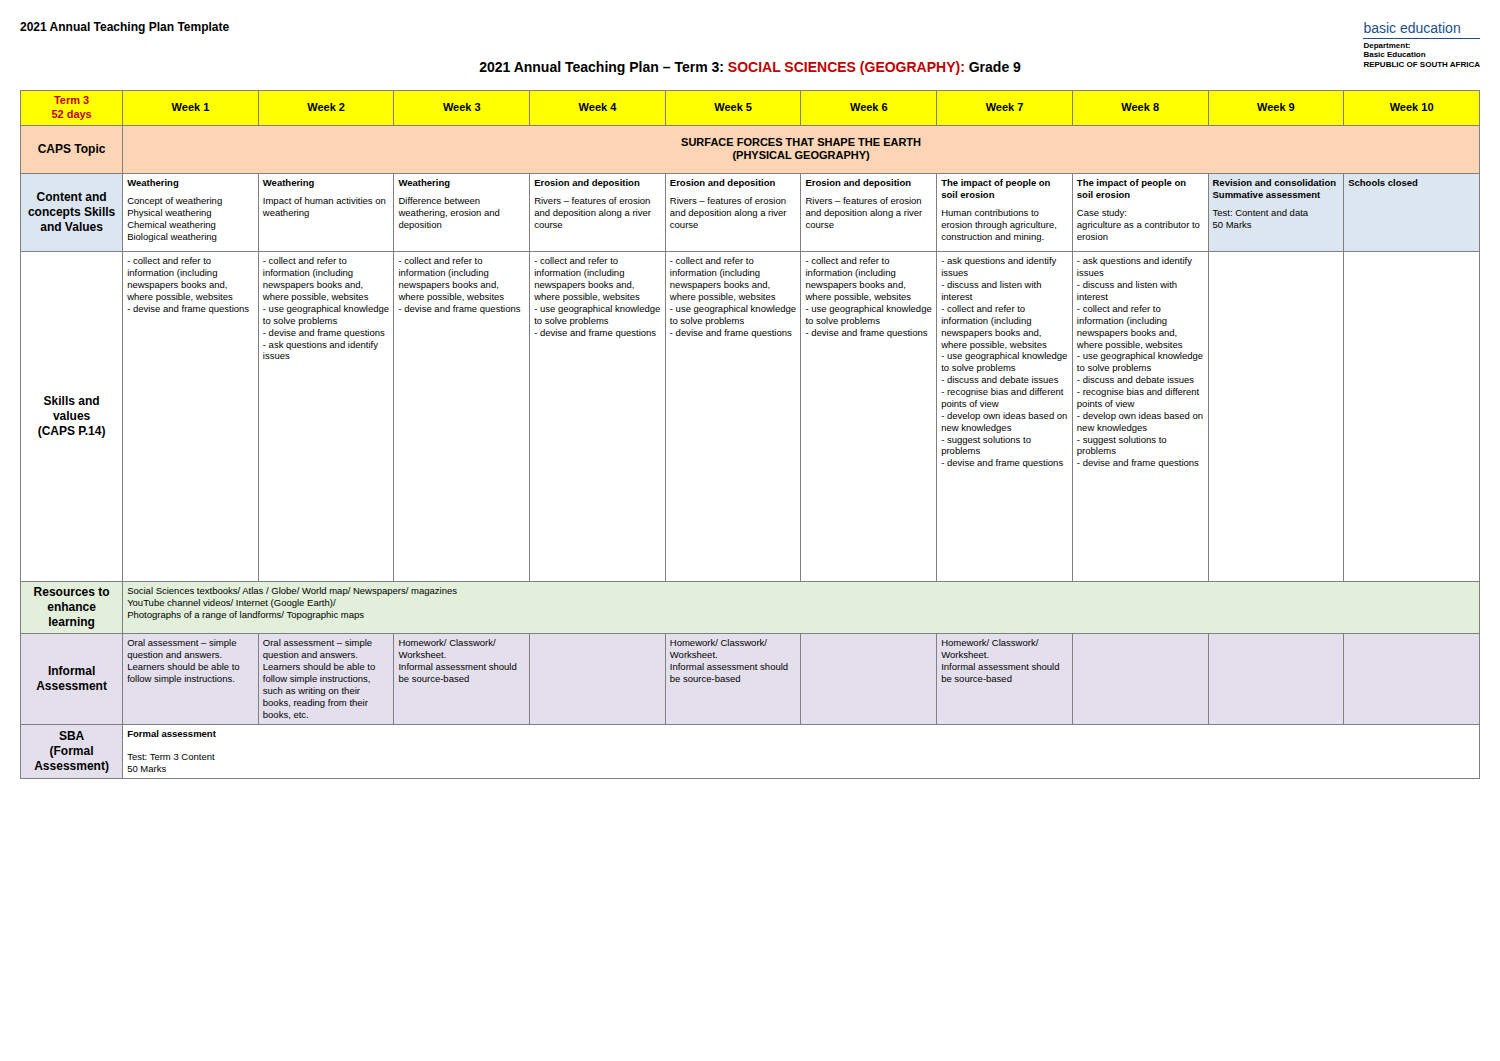2021 Annual Teaching Plan Template
basic education
Department:
Basic Education
REPUBLIC OF SOUTH AFRICA
2021 Annual Teaching Plan – Term 3: SOCIAL SCIENCES (GEOGRAPHY): Grade 9
| Term 3 52 days | Week 1 | Week 2 | Week 3 | Week 4 | Week 5 | Week 6 | Week 7 | Week 8 | Week 9 | Week 10 |
| CAPS Topic | SURFACE FORCES THAT SHAPE THE EARTH (PHYSICAL GEOGRAPHY) |
| Content and concepts Skills and Values | Weathering Concept of weathering Physical weathering Chemical weathering Biological weathering | Weathering Impact of human activities on weathering | Weathering Difference between weathering, erosion and deposition | Erosion and deposition Rivers – features of erosion and deposition along a river course | Erosion and deposition Rivers – features of erosion and deposition along a river course | Erosion and deposition Rivers – features of erosion and deposition along a river course | The impact of people on soil erosion Human contributions to erosion through agriculture, construction and mining. | The impact of people on soil erosion Case study: agriculture as a contributor to erosion | Revision and consolidation Summative assessment Test: Content and data 50 Marks | Schools closed |
| Skills and values (CAPS P.14) | - collect and refer to information (including newspapers books and, where possible, websites - devise and frame questions | - collect and refer to information (including newspapers books and, where possible, websites - use geographical knowledge to solve problems - devise and frame questions - ask questions and identify issues | - collect and refer to information (including newspapers books and, where possible, websites - devise and frame questions | - collect and refer to information (including newspapers books and, where possible, websites - use geographical knowledge to solve problems - devise and frame questions | - collect and refer to information (including newspapers books and, where possible, websites - use geographical knowledge to solve problems - devise and frame questions | - collect and refer to information (including newspapers books and, where possible, websites - use geographical knowledge to solve problems - devise and frame questions | - ask questions and identify issues - discuss and listen with interest - collect and refer to information (including newspapers books and, where possible, websites - use geographical knowledge to solve problems - discuss and debate issues - recognise bias and different points of view - develop own ideas based on new knowledges - suggest solutions to problems - devise and frame questions | - ask questions and identify issues - discuss and listen with interest - collect and refer to information (including newspapers books and, where possible, websites - use geographical knowledge to solve problems - discuss and debate issues - recognise bias and different points of view - develop own ideas based on new knowledges - suggest solutions to problems - devise and frame questions | | |
| Resources to enhance learning | Social Sciences textbooks/ Atlas / Globe/ World map/ Newspapers/ magazines YouTube channel videos/ Internet (Google Earth)/ Photographs of a range of landforms/ Topographic maps |
| Informal Assessment | Oral assessment – simple question and answers. Learners should be able to follow simple instructions. | Oral assessment – simple question and answers. Learners should be able to follow simple instructions, such as writing on their books, reading from their books, etc. | Homework/ Classwork/ Worksheet. Informal assessment should be source-based | | Homework/ Classwork/ Worksheet. Informal assessment should be source-based | | Homework/ Classwork/ Worksheet. Informal assessment should be source-based | | | |
| SBA (Formal Assessment) | Formal assessment Test: Term 3 Content 50 Marks |